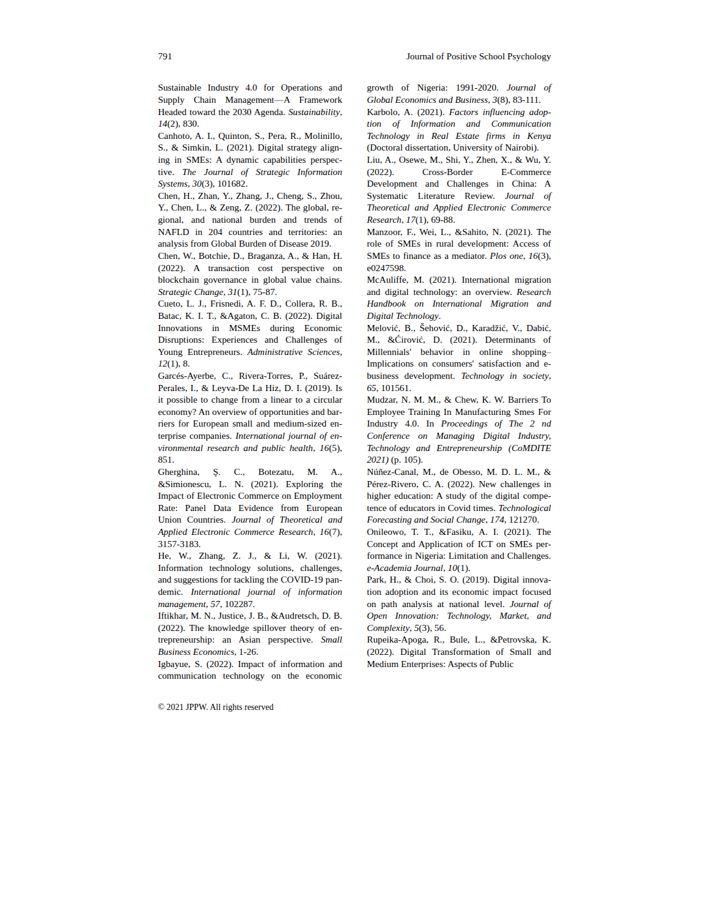791 Journal of Positive School Psychology
Sustainable Industry 4.0 for Operations and Supply Chain Management—A Framework Headed toward the 2030 Agenda. Sustainability, 14(2), 830.
Canhoto, A. I., Quinton, S., Pera, R., Molinillo, S., & Simkin, L. (2021). Digital strategy aligning in SMEs: A dynamic capabilities perspective. The Journal of Strategic Information Systems, 30(3), 101682.
Chen, H., Zhan, Y., Zhang, J., Cheng, S., Zhou, Y., Chen, L., & Zeng, Z. (2022). The global, regional, and national burden and trends of NAFLD in 204 countries and territories: an analysis from Global Burden of Disease 2019.
Chen, W., Botchie, D., Braganza, A., & Han, H. (2022). A transaction cost perspective on blockchain governance in global value chains. Strategic Change, 31(1), 75-87.
Cueto, L. J., Frisnedi, A. F. D., Collera, R. B., Batac, K. I. T., &Agaton, C. B. (2022). Digital Innovations in MSMEs during Economic Disruptions: Experiences and Challenges of Young Entrepreneurs. Administrative Sciences, 12(1), 8.
Garcés-Ayerbe, C., Rivera-Torres, P., Suárez-Perales, I., & Leyva-De La Hiz, D. I. (2019). Is it possible to change from a linear to a circular economy? An overview of opportunities and barriers for European small and medium-sized enterprise companies. International journal of environmental research and public health, 16(5), 851.
Gherghina, Ş. C., Botezatu, M. A., &Simionescu, L. N. (2021). Exploring the Impact of Electronic Commerce on Employment Rate: Panel Data Evidence from European Union Countries. Journal of Theoretical and Applied Electronic Commerce Research, 16(7), 3157-3183.
He, W., Zhang, Z. J., & Li, W. (2021). Information technology solutions, challenges, and suggestions for tackling the COVID-19 pandemic. International journal of information management, 57, 102287.
Iftikhar, M. N., Justice, J. B., &Audretsch, D. B. (2022). The knowledge spillover theory of entrepreneurship: an Asian perspective. Small Business Economics, 1-26.
Igbayue, S. (2022). Impact of information and communication technology on the economic growth of Nigeria: 1991-2020. Journal of Global Economics and Business, 3(8), 83-111.
Karbolo, A. (2021). Factors influencing adoption of Information and Communication Technology in Real Estate firms in Kenya (Doctoral dissertation, University of Nairobi).
Liu, A., Osewe, M., Shi, Y., Zhen, X., & Wu, Y. (2022). Cross-Border E-Commerce Development and Challenges in China: A Systematic Literature Review. Journal of Theoretical and Applied Electronic Commerce Research, 17(1), 69-88.
Manzoor, F., Wei, L., &Sahito, N. (2021). The role of SMEs in rural development: Access of SMEs to finance as a mediator. Plos one, 16(3), e0247598.
McAuliffe, M. (2021). International migration and digital technology: an overview. Research Handbook on International Migration and Digital Technology.
Melović, B., Šehović, D., Karadžić, V., Dabić, M., &Ćirović, D. (2021). Determinants of Millennials' behavior in online shopping–Implications on consumers' satisfaction and e-business development. Technology in society, 65, 101561.
Mudzar, N. M. M., & Chew, K. W. Barriers To Employee Training In Manufacturing Smes For Industry 4.0. In Proceedings of The 2 nd Conference on Managing Digital Industry, Technology and Entrepreneurship (CoMDITE 2021) (p. 105).
Núñez-Canal, M., de Obesso, M. D. L. M., & Pérez-Rivero, C. A. (2022). New challenges in higher education: A study of the digital competence of educators in Covid times. Technological Forecasting and Social Change, 174, 121270.
Onileowo, T. T., &Fasiku, A. I. (2021). The Concept and Application of ICT on SMEs performance in Nigeria: Limitation and Challenges. e-Academia Journal, 10(1).
Park, H., & Choi, S. O. (2019). Digital innovation adoption and its economic impact focused on path analysis at national level. Journal of Open Innovation: Technology, Market, and Complexity, 5(3), 56.
Rupeika-Apoga, R., Bule, L., &Petrovska, K. (2022). Digital Transformation of Small and Medium Enterprises: Aspects of Public
© 2021 JPPW. All rights reserved